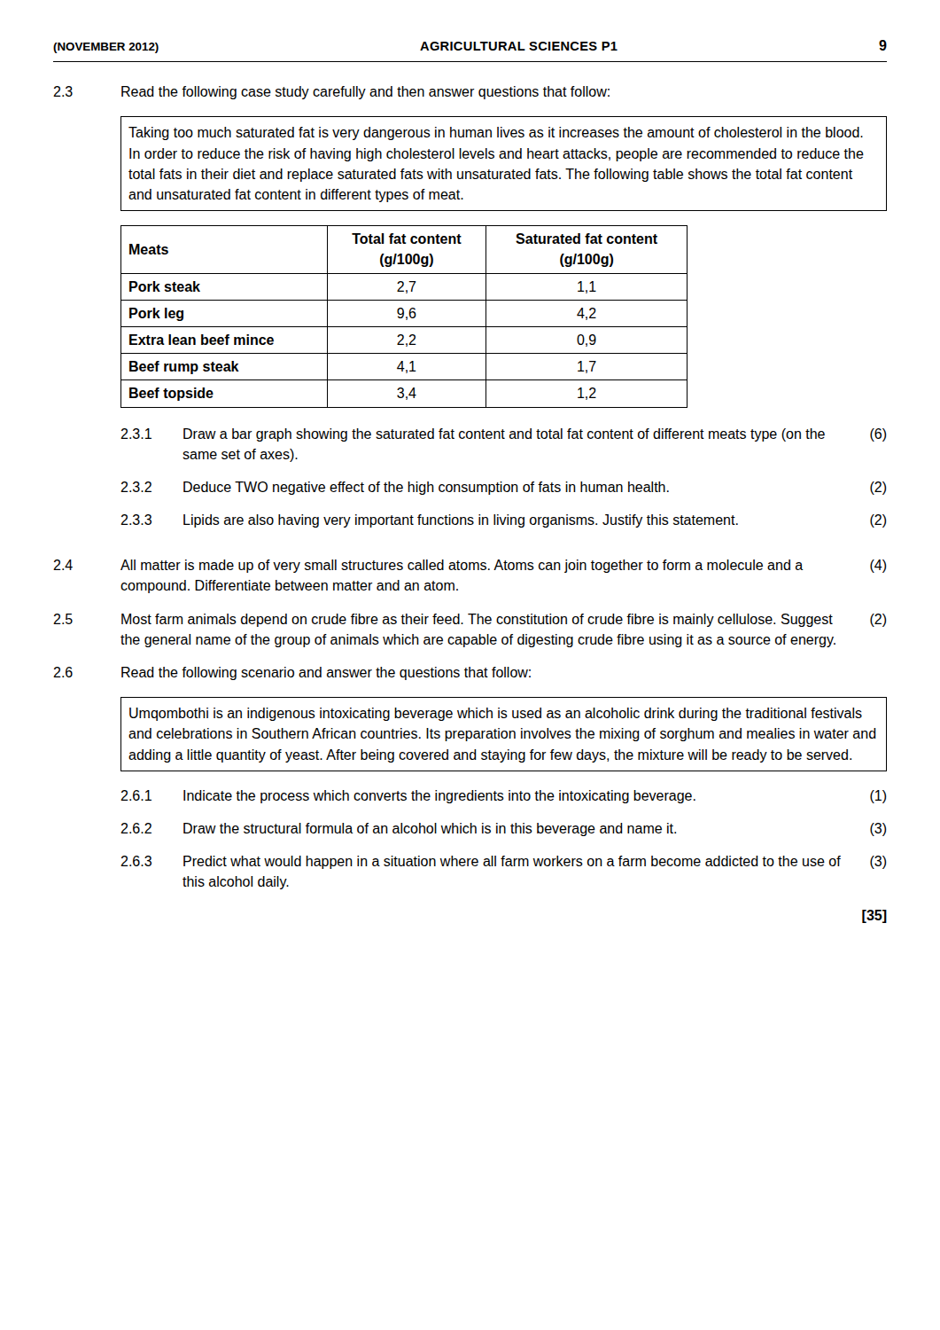(NOVEMBER 2012)
AGRICULTURAL SCIENCES P1
9
2.3
Read the following case study carefully and then answer questions that follow:
Taking too much saturated fat is very dangerous in human lives as it increases the amount of cholesterol in the blood. In order to reduce the risk of having high cholesterol levels and heart attacks, people are recommended to reduce the total fats in their diet and replace saturated fats with unsaturated fats. The following table shows the total fat content and unsaturated fat content in different types of meat.
| Meats | Total fat content (g/100g) | Saturated fat content (g/100g) |
| --- | --- | --- |
| Pork steak | 2,7 | 1,1 |
| Pork leg | 9,6 | 4,2 |
| Extra lean beef mince | 2,2 | 0,9 |
| Beef rump steak | 4,1 | 1,7 |
| Beef topside | 3,4 | 1,2 |
2.3.1
Draw a bar graph showing the saturated fat content and total fat content of different meats type (on the same set of axes).
(6)
2.3.2
Deduce TWO negative effect of the high consumption of fats in human health.
(2)
2.3.3
Lipids are also having very important functions in living organisms. Justify this statement.
(2)
2.4
All matter is made up of very small structures called atoms. Atoms can join together to form a molecule and a compound. Differentiate between matter and an atom.
(4)
2.5
Most farm animals depend on crude fibre as their feed. The constitution of crude fibre is mainly cellulose. Suggest the general name of the group of animals which are capable of digesting crude fibre using it as a source of energy.
(2)
2.6
Read the following scenario and answer the questions that follow:
Umqombothi is an indigenous intoxicating beverage which is used as an alcoholic drink during the traditional festivals and celebrations in Southern African countries. Its preparation involves the mixing of sorghum and mealies in water and adding a little quantity of yeast. After being covered and staying for few days, the mixture will be ready to be served.
2.6.1
Indicate the process which converts the ingredients into the intoxicating beverage.
(1)
2.6.2
Draw the structural formula of an alcohol which is in this beverage and name it.
(3)
2.6.3
Predict what would happen in a situation where all farm workers on a farm become addicted to the use of this alcohol daily.
(3)
[35]